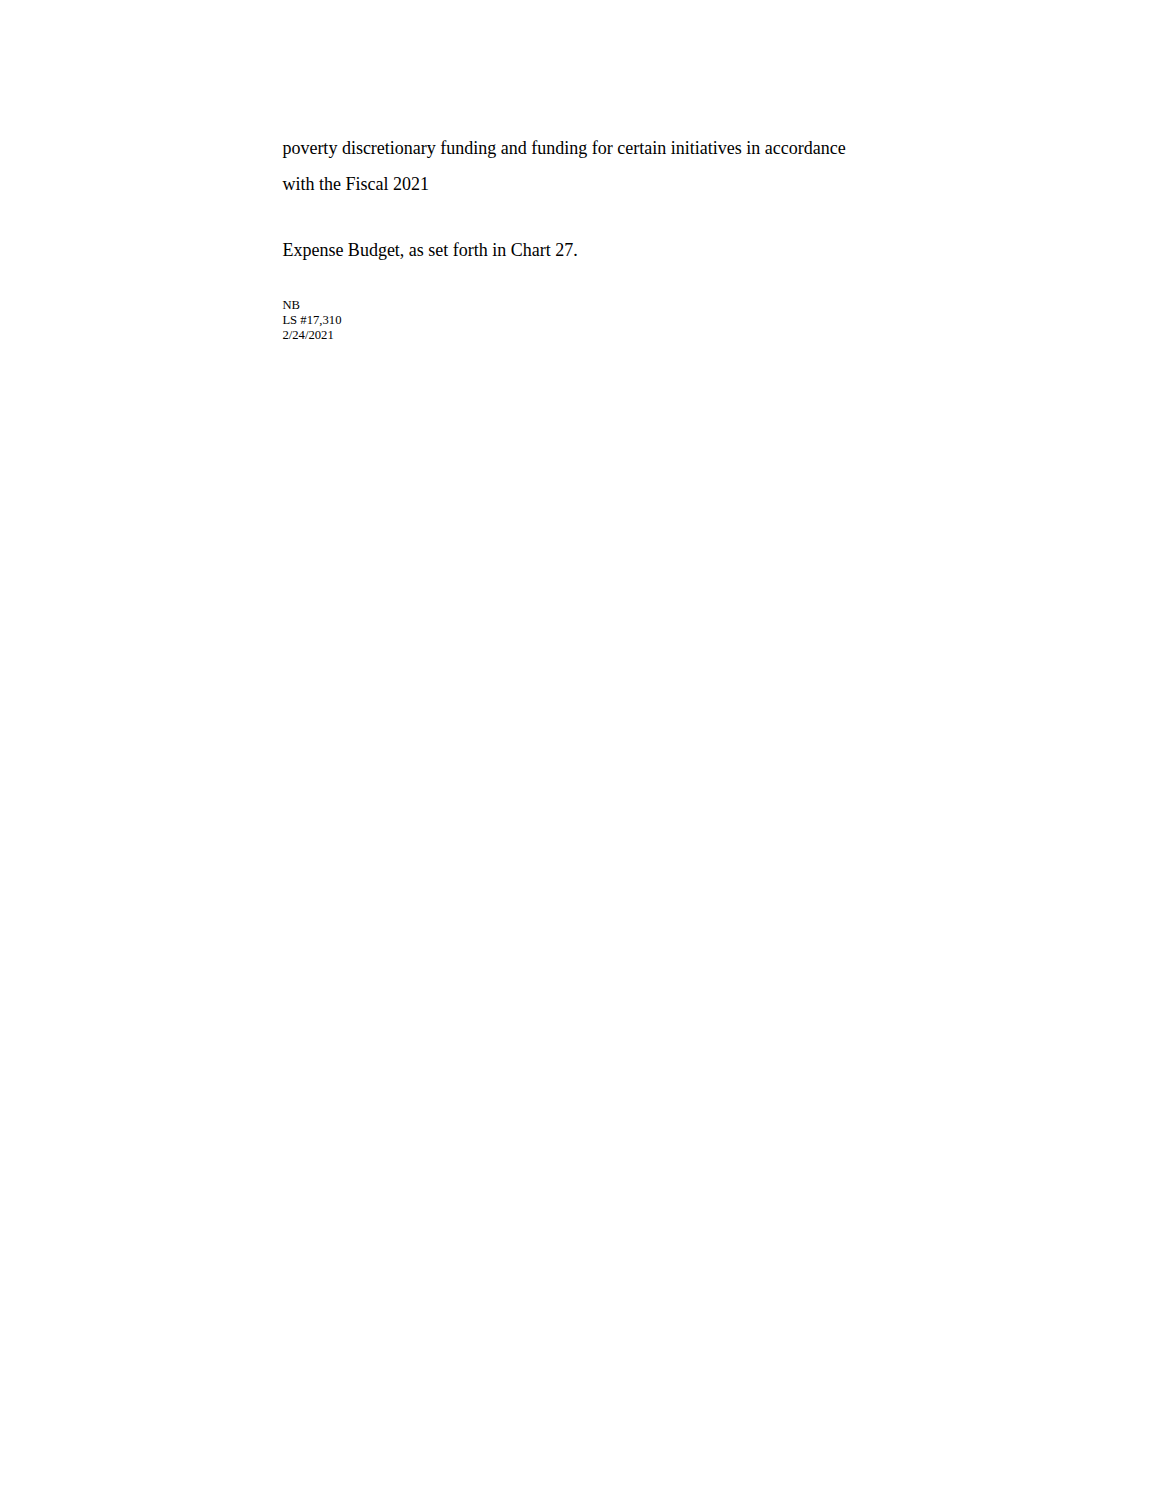poverty discretionary funding and funding for certain initiatives in accordance with the Fiscal 2021
Expense Budget, as set forth in Chart 27.
NB
LS #17,310
2/24/2021